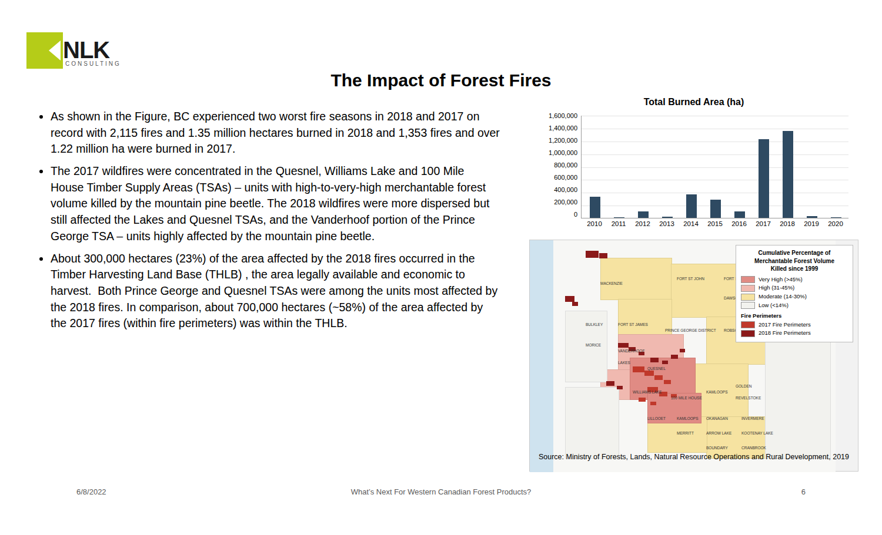NLK
CONSULTING
The Impact of Forest Fires
As shown in the Figure, BC experienced two worst fire seasons in 2018 and 2017 on record with 2,115 fires and 1.35 million hectares burned in 2018 and 1,353 fires and over 1.22 million ha were burned in 2017.
The 2017 wildfires were concentrated in the Quesnel, Williams Lake and 100 Mile House Timber Supply Areas (TSAs) – units with high-to-very-high merchantable forest volume killed by the mountain pine beetle. The 2018 wildfires were more dispersed but still affected the Lakes and Quesnel TSAs, and the Vanderhoof portion of the Prince George TSA – units highly affected by the mountain pine beetle.
About 300,000 hectares (23%) of the area affected by the 2018 fires occurred in the Timber Harvesting Land Base (THLB) , the area legally available and economic to harvest. Both Prince George and Quesnel TSAs were among the units most affected by the 2018 fires. In comparison, about 700,000 hectares (~58%) of the area affected by the 2017 fires (within fire perimeters) was within the THLB.
Total Burned Area (ha)
1,600,000
1,400,000
1,200,000
1,000,000
800,000
600,000
400,000
200,000
0
2010
2011
2012
2013
2014
2015
2016
2017
2018
2019
2020
MACKENZIE
FORT ST JOHN
FORT ST JOHN
DAWSON CREEK
BULKLEY
FORT ST JAMES
PRINCE GEORGE DISTRICT
ROBSON VALLEY
MORICE
VANDERHOOF
LAKES
QUESNEL
WILLIAMS LAKE
100 MILE HOUSE
KAMLOOPS
GOLDEN
REVELSTOKE
LILLOOET
KAMLOOPS
OKANAGAN
INVERMERE
MERRITT
ARROW LAKE
KOOTENAY LAKE
BOUNDARY
CRANBROOK
Cumulative Percentage of
Merchantable Forest Volume
Killed since 1999
Very High (>45%)
High (31-45%)
Moderate (14-30%)
Low (<14%)
Fire Perimeters
2017 Fire Perimeters
2018 Fire Perimeters
Source: Ministry of Forests, Lands, Natural Resource Operations and Rural Development, 2019
6/8/2022 What’s Next For Western Canadian Forest Products? 6